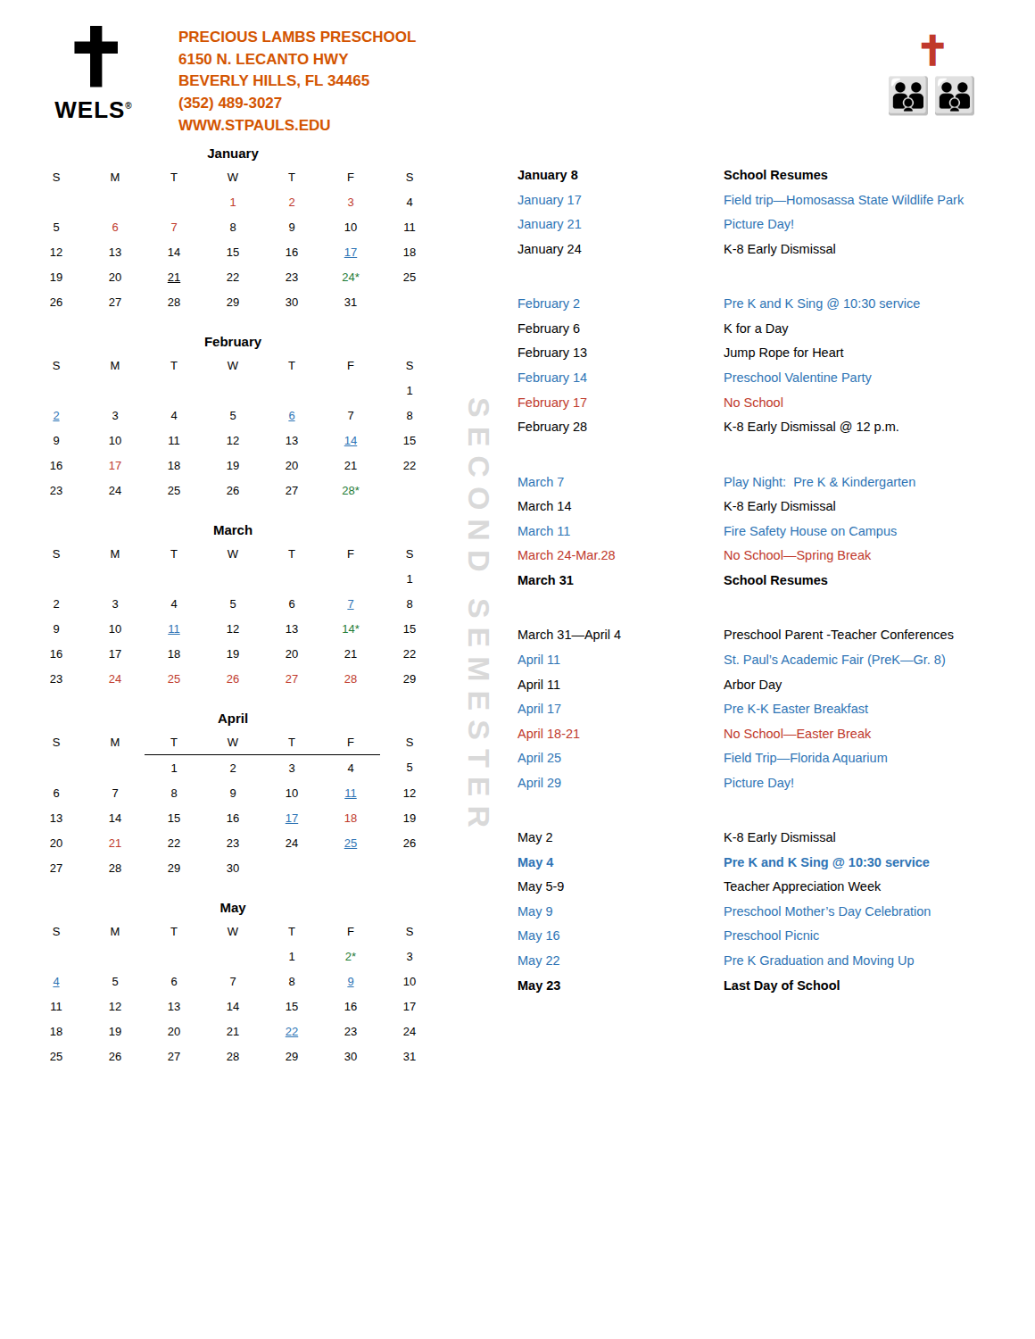✝
WELS®
PRECIOUS LAMBS PRESCHOOL
6150 N. LECANTO HWY
BEVERLY HILLS, FL 34465
(352) 489-3027
WWW.STPAULS.EDU
✝
👪👪
January
| S | M | T | W | T | F | S |
| --- | --- | --- | --- | --- | --- | --- |
| | | | 1 | 2 | 3 | 4 |
| 5 | 6 | 7 | 8 | 9 | 10 | 11 |
| 12 | 13 | 14 | 15 | 16 | 17 | 18 |
| 19 | 20 | 21 | 22 | 23 | 24* | 25 |
| 26 | 27 | 28 | 29 | 30 | 31 | |
February
| S | M | T | W | T | F | S |
| --- | --- | --- | --- | --- | --- | --- |
| | | | | | | 1 |
| 2 | 3 | 4 | 5 | 6 | 7 | 8 |
| 9 | 10 | 11 | 12 | 13 | 14 | 15 |
| 16 | 17 | 18 | 19 | 20 | 21 | 22 |
| 23 | 24 | 25 | 26 | 27 | 28* | |
March
| S | M | T | W | T | F | S |
| --- | --- | --- | --- | --- | --- | --- |
| | | | | | | 1 |
| 2 | 3 | 4 | 5 | 6 | 7 | 8 |
| 9 | 10 | 11 | 12 | 13 | 14* | 15 |
| 16 | 17 | 18 | 19 | 20 | 21 | 22 |
| 23 | 24 | 25 | 26 | 27 | 28 | 29 |
April
| S | M | T | W | T | F | S |
| --- | --- | --- | --- | --- | --- | --- |
| | | 1 | 2 | 3 | 4 | 5 |
| 6 | 7 | 8 | 9 | 10 | 11 | 12 |
| 13 | 14 | 15 | 16 | 17 | 18 | 19 |
| 20 | 21 | 22 | 23 | 24 | 25 | 26 |
| 27 | 28 | 29 | 30 | | | |
May
| S | M | T | W | T | F | S |
| --- | --- | --- | --- | --- | --- | --- |
| | | | | 1 | 2* | 3 |
| 4 | 5 | 6 | 7 | 8 | 9 | 10 |
| 11 | 12 | 13 | 14 | 15 | 16 | 17 |
| 18 | 19 | 20 | 21 | 22 | 23 | 24 |
| 25 | 26 | 27 | 28 | 29 | 30 | 31 |
SECOND SEMESTER
January 8
School Resumes
January 17
Field trip—Homosassa State Wildlife Park
January 21
Picture Day!
January 24
K-8 Early Dismissal
February 2
Pre K and K Sing @ 10:30 service
February 6
K for a Day
February 13
Jump Rope for Heart
February 14
Preschool Valentine Party
February 17
No School
February 28
K-8 Early Dismissal @ 12 p.m.
March 7
Play Night: Pre K & Kindergarten
March 14
K-8 Early Dismissal
March 11
Fire Safety House on Campus
March 24-Mar.28
No School—Spring Break
March 31
School Resumes
March 31—April 4
Preschool Parent -Teacher Conferences
April 11
St. Paul’s Academic Fair (PreK—Gr. 8)
April 11
Arbor Day
April 17
Pre K-K Easter Breakfast
April 18-21
No School—Easter Break
April 25
Field Trip—Florida Aquarium
April 29
Picture Day!
May 2
K-8 Early Dismissal
May 4
Pre K and K Sing @ 10:30 service
May 5-9
Teacher Appreciation Week
May 9
Preschool Mother’s Day Celebration
May 16
Preschool Picnic
May 22
Pre K Graduation and Moving Up
May 23
Last Day of School